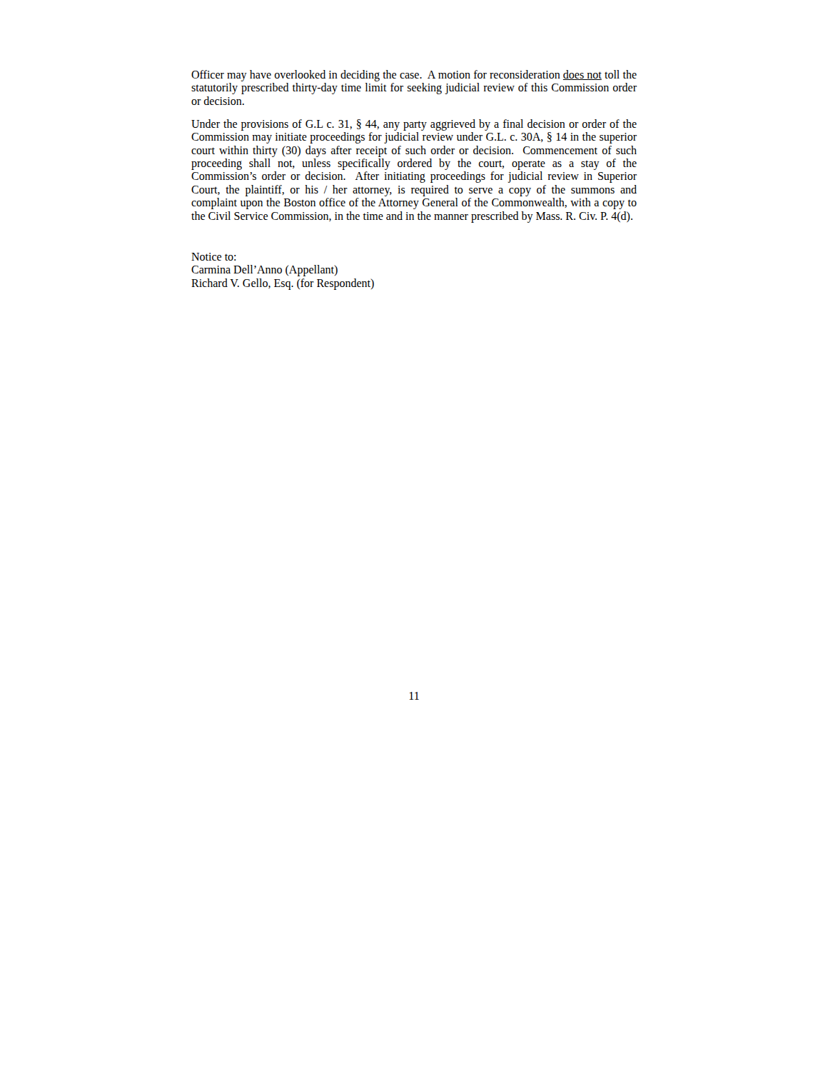Officer may have overlooked in deciding the case. A motion for reconsideration does not toll the statutorily prescribed thirty-day time limit for seeking judicial review of this Commission order or decision.
Under the provisions of G.L c. 31, § 44, any party aggrieved by a final decision or order of the Commission may initiate proceedings for judicial review under G.L. c. 30A, § 14 in the superior court within thirty (30) days after receipt of such order or decision. Commencement of such proceeding shall not, unless specifically ordered by the court, operate as a stay of the Commission’s order or decision. After initiating proceedings for judicial review in Superior Court, the plaintiff, or his / her attorney, is required to serve a copy of the summons and complaint upon the Boston office of the Attorney General of the Commonwealth, with a copy to the Civil Service Commission, in the time and in the manner prescribed by Mass. R. Civ. P. 4(d).
Notice to:
Carmina Dell’Anno (Appellant)
Richard V. Gello, Esq. (for Respondent)
11